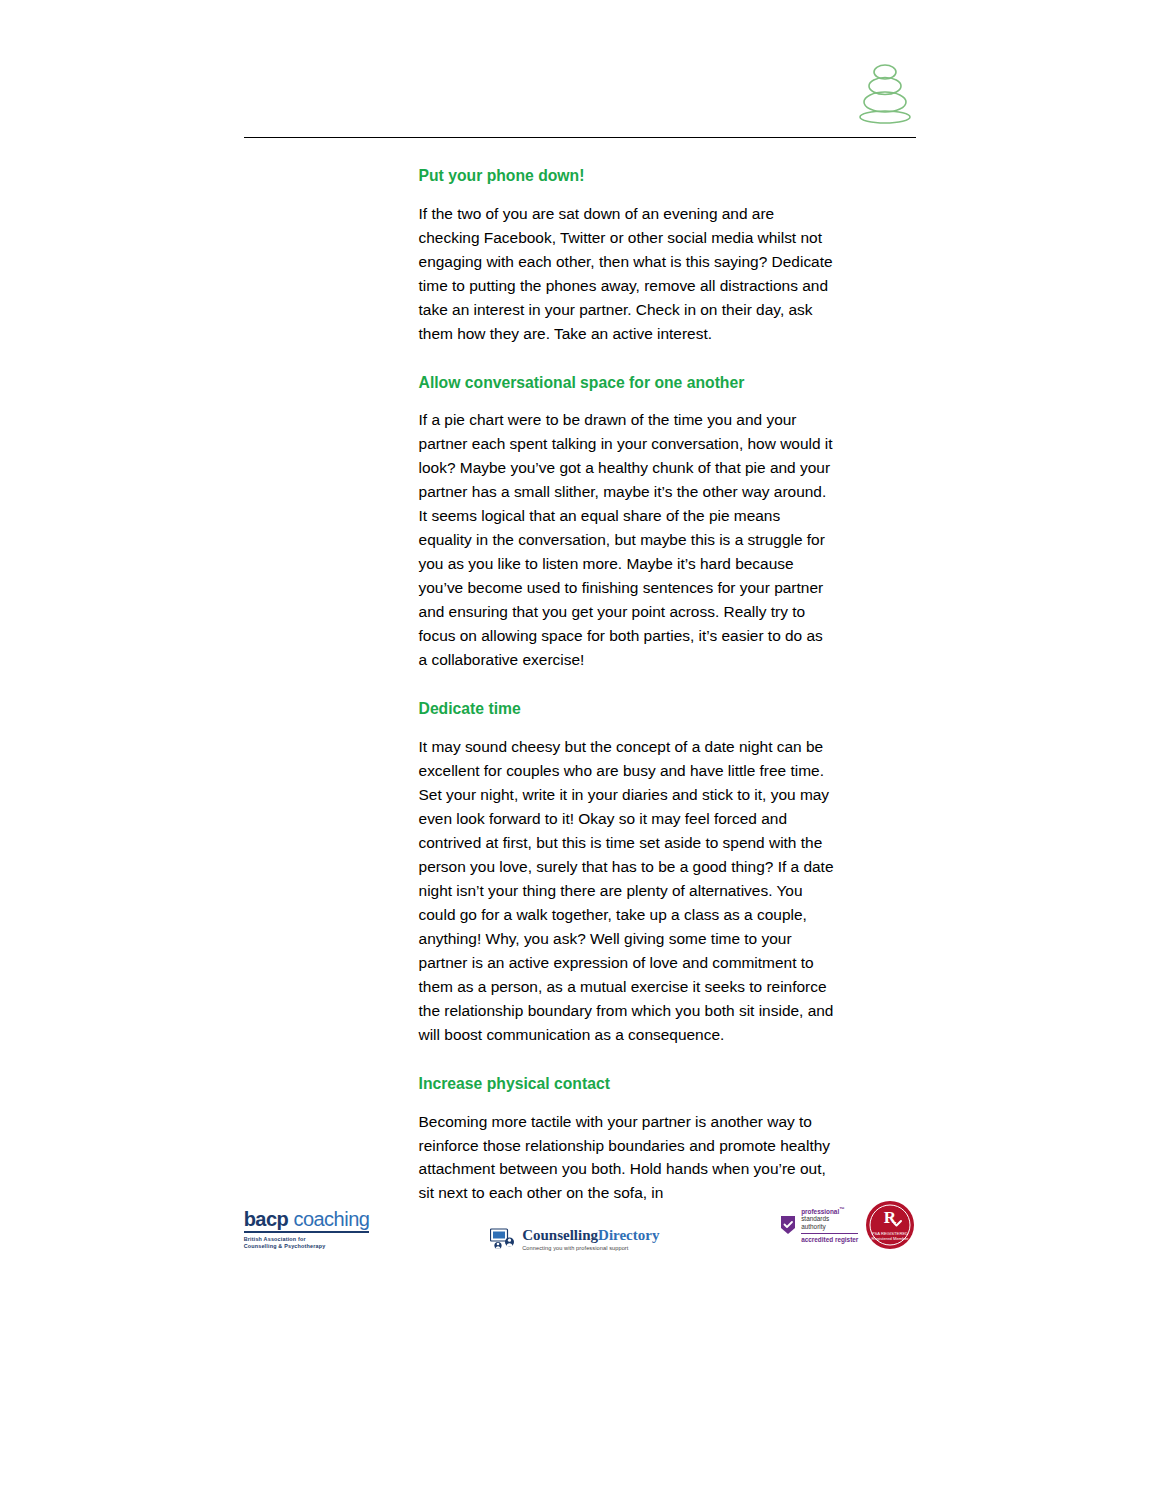Put your phone down!
If the two of you are sat down of an evening and are checking Facebook, Twitter or other social media whilst not engaging with each other, then what is this saying? Dedicate time to putting the phones away, remove all distractions and take an interest in your partner. Check in on their day, ask them how they are. Take an active interest.
Allow conversational space for one another
If a pie chart were to be drawn of the time you and your partner each spent talking in your conversation, how would it look? Maybe you’ve got a healthy chunk of that pie and your partner has a small slither, maybe it’s the other way around. It seems logical that an equal share of the pie means equality in the conversation, but maybe this is a struggle for you as you like to listen more. Maybe it’s hard because you’ve become used to finishing sentences for your partner and ensuring that you get your point across. Really try to focus on allowing space for both parties, it’s easier to do as a collaborative exercise!
Dedicate time
It may sound cheesy but the concept of a date night can be excellent for couples who are busy and have little free time. Set your night, write it in your diaries and stick to it, you may even look forward to it! Okay so it may feel forced and contrived at first, but this is time set aside to spend with the person you love, surely that has to be a good thing? If a date night isn’t your thing there are plenty of alternatives. You could go for a walk together, take up a class as a couple, anything! Why, you ask? Well giving some time to your partner is an active expression of love and commitment to them as a person, as a mutual exercise it seeks to reinforce the relationship boundary from which you both sit inside, and will boost communication as a consequence.
Increase physical contact
Becoming more tactile with your partner is another way to reinforce those relationship boundaries and promote healthy attachment between you both. Hold hands when you’re out, sit next to each other on the sofa, in
bacp coaching
British Association for
Counselling & Psychotherapy
CounsellingDirectory
Connecting you with professional support
professional™
standards
authority
accredited register
R PSA REGISTERED Registered Member